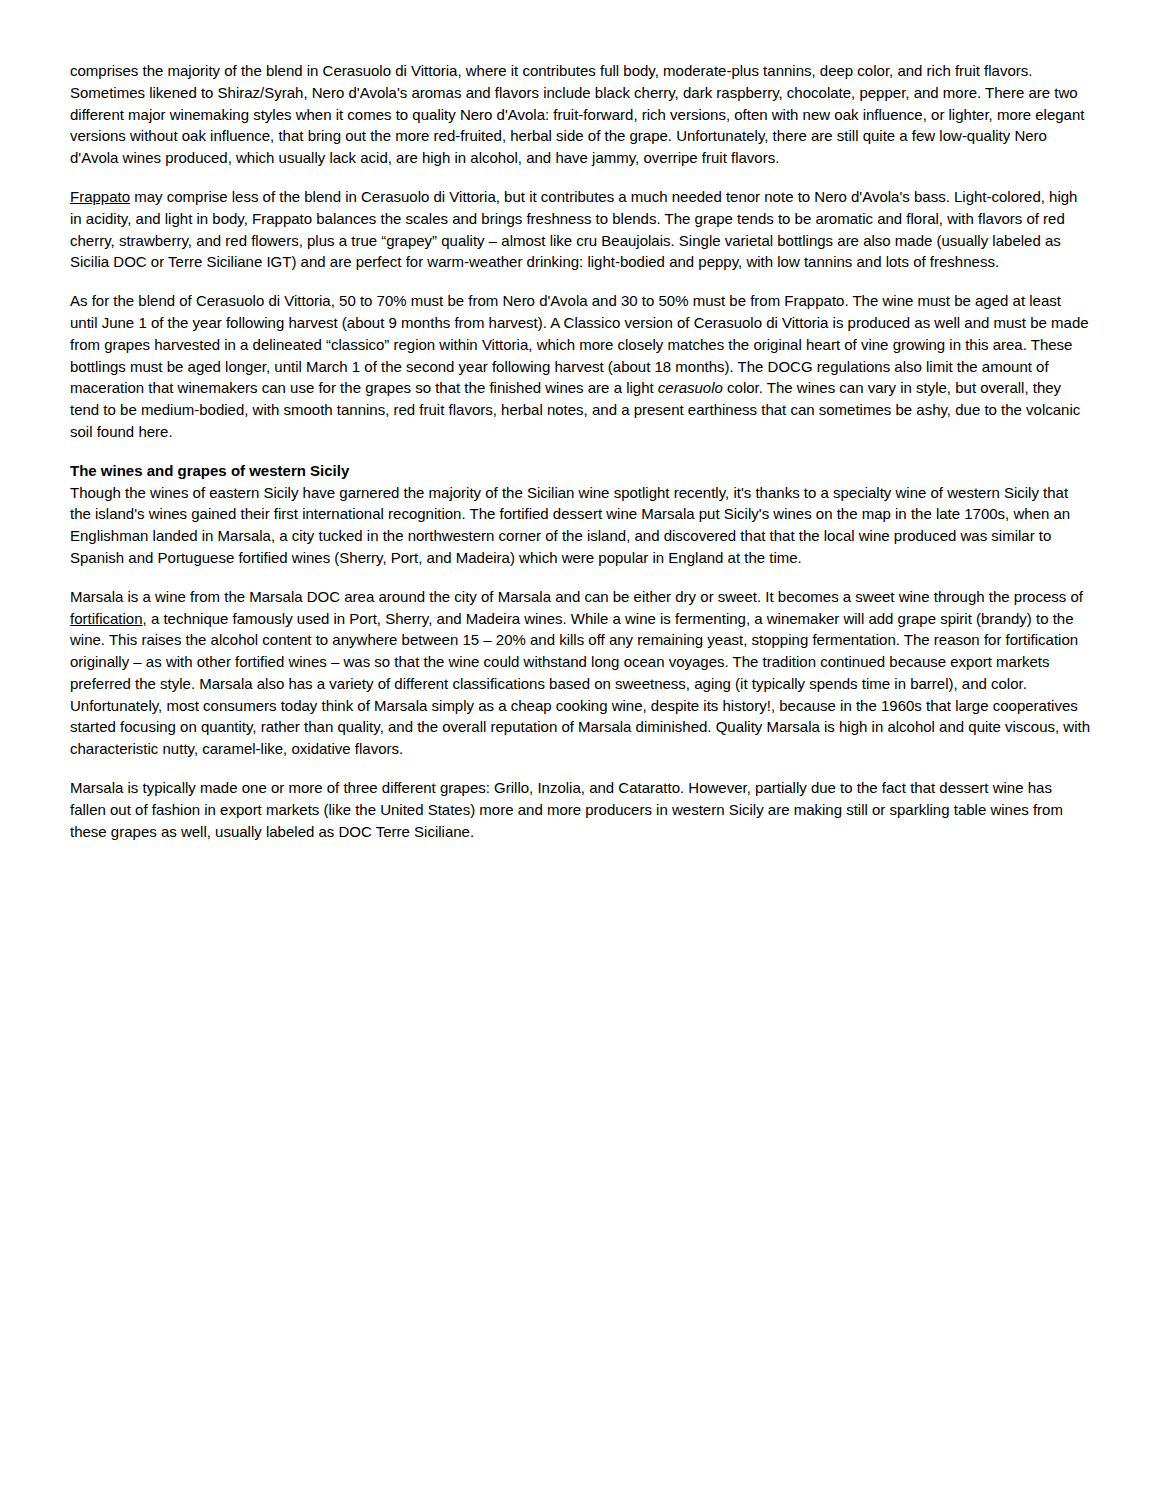comprises the majority of the blend in Cerasuolo di Vittoria, where it contributes full body, moderate-plus tannins, deep color, and rich fruit flavors. Sometimes likened to Shiraz/Syrah, Nero d'Avola's aromas and flavors include black cherry, dark raspberry, chocolate, pepper, and more. There are two different major winemaking styles when it comes to quality Nero d'Avola: fruit-forward, rich versions, often with new oak influence, or lighter, more elegant versions without oak influence, that bring out the more red-fruited, herbal side of the grape. Unfortunately, there are still quite a few low-quality Nero d'Avola wines produced, which usually lack acid, are high in alcohol, and have jammy, overripe fruit flavors.
Frappato may comprise less of the blend in Cerasuolo di Vittoria, but it contributes a much needed tenor note to Nero d'Avola's bass. Light-colored, high in acidity, and light in body, Frappato balances the scales and brings freshness to blends. The grape tends to be aromatic and floral, with flavors of red cherry, strawberry, and red flowers, plus a true “grapey” quality – almost like cru Beaujolais. Single varietal bottlings are also made (usually labeled as Sicilia DOC or Terre Siciliane IGT) and are perfect for warm-weather drinking: light-bodied and peppy, with low tannins and lots of freshness.
As for the blend of Cerasuolo di Vittoria, 50 to 70% must be from Nero d'Avola and 30 to 50% must be from Frappato. The wine must be aged at least until June 1 of the year following harvest (about 9 months from harvest). A Classico version of Cerasuolo di Vittoria is produced as well and must be made from grapes harvested in a delineated “classico” region within Vittoria, which more closely matches the original heart of vine growing in this area. These bottlings must be aged longer, until March 1 of the second year following harvest (about 18 months). The DOCG regulations also limit the amount of maceration that winemakers can use for the grapes so that the finished wines are a light cerasuolo color. The wines can vary in style, but overall, they tend to be medium-bodied, with smooth tannins, red fruit flavors, herbal notes, and a present earthiness that can sometimes be ashy, due to the volcanic soil found here.
The wines and grapes of western Sicily
Though the wines of eastern Sicily have garnered the majority of the Sicilian wine spotlight recently, it's thanks to a specialty wine of western Sicily that the island's wines gained their first international recognition. The fortified dessert wine Marsala put Sicily's wines on the map in the late 1700s, when an Englishman landed in Marsala, a city tucked in the northwestern corner of the island, and discovered that that the local wine produced was similar to Spanish and Portuguese fortified wines (Sherry, Port, and Madeira) which were popular in England at the time.
Marsala is a wine from the Marsala DOC area around the city of Marsala and can be either dry or sweet. It becomes a sweet wine through the process of fortification, a technique famously used in Port, Sherry, and Madeira wines. While a wine is fermenting, a winemaker will add grape spirit (brandy) to the wine. This raises the alcohol content to anywhere between 15 – 20% and kills off any remaining yeast, stopping fermentation. The reason for fortification originally – as with other fortified wines – was so that the wine could withstand long ocean voyages. The tradition continued because export markets preferred the style. Marsala also has a variety of different classifications based on sweetness, aging (it typically spends time in barrel), and color. Unfortunately, most consumers today think of Marsala simply as a cheap cooking wine, despite its history!, because in the 1960s that large cooperatives started focusing on quantity, rather than quality, and the overall reputation of Marsala diminished. Quality Marsala is high in alcohol and quite viscous, with characteristic nutty, caramel-like, oxidative flavors.
Marsala is typically made one or more of three different grapes: Grillo, Inzolia, and Cataratto. However, partially due to the fact that dessert wine has fallen out of fashion in export markets (like the United States) more and more producers in western Sicily are making still or sparkling table wines from these grapes as well, usually labeled as DOC Terre Siciliane.